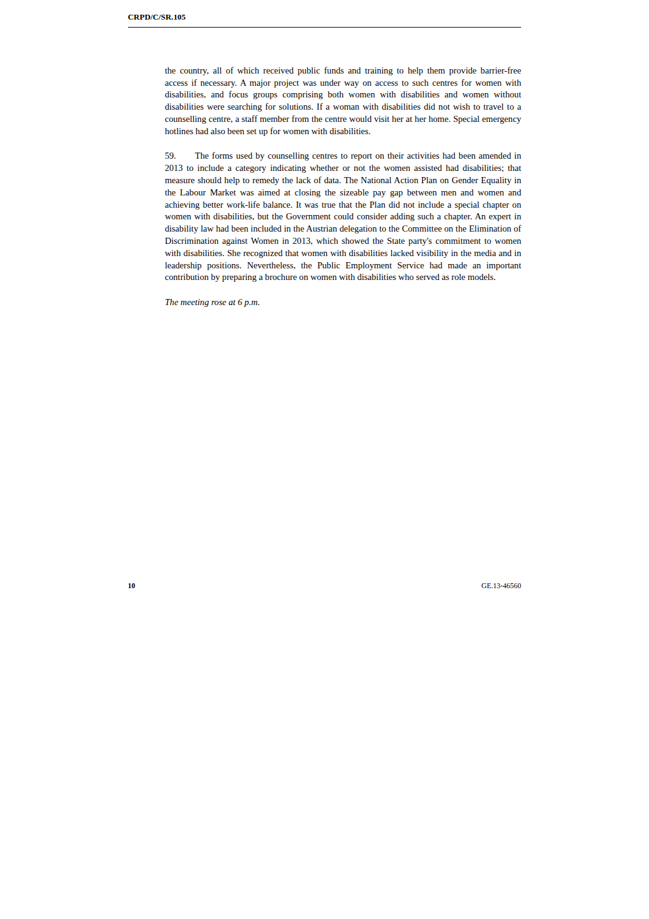CRPD/C/SR.105
the country, all of which received public funds and training to help them provide barrier-free access if necessary. A major project was under way on access to such centres for women with disabilities, and focus groups comprising both women with disabilities and women without disabilities were searching for solutions. If a woman with disabilities did not wish to travel to a counselling centre, a staff member from the centre would visit her at her home. Special emergency hotlines had also been set up for women with disabilities.
59. The forms used by counselling centres to report on their activities had been amended in 2013 to include a category indicating whether or not the women assisted had disabilities; that measure should help to remedy the lack of data. The National Action Plan on Gender Equality in the Labour Market was aimed at closing the sizeable pay gap between men and women and achieving better work-life balance. It was true that the Plan did not include a special chapter on women with disabilities, but the Government could consider adding such a chapter. An expert in disability law had been included in the Austrian delegation to the Committee on the Elimination of Discrimination against Women in 2013, which showed the State party's commitment to women with disabilities. She recognized that women with disabilities lacked visibility in the media and in leadership positions. Nevertheless, the Public Employment Service had made an important contribution by preparing a brochure on women with disabilities who served as role models.
The meeting rose at 6 p.m.
10 GE.13-46560